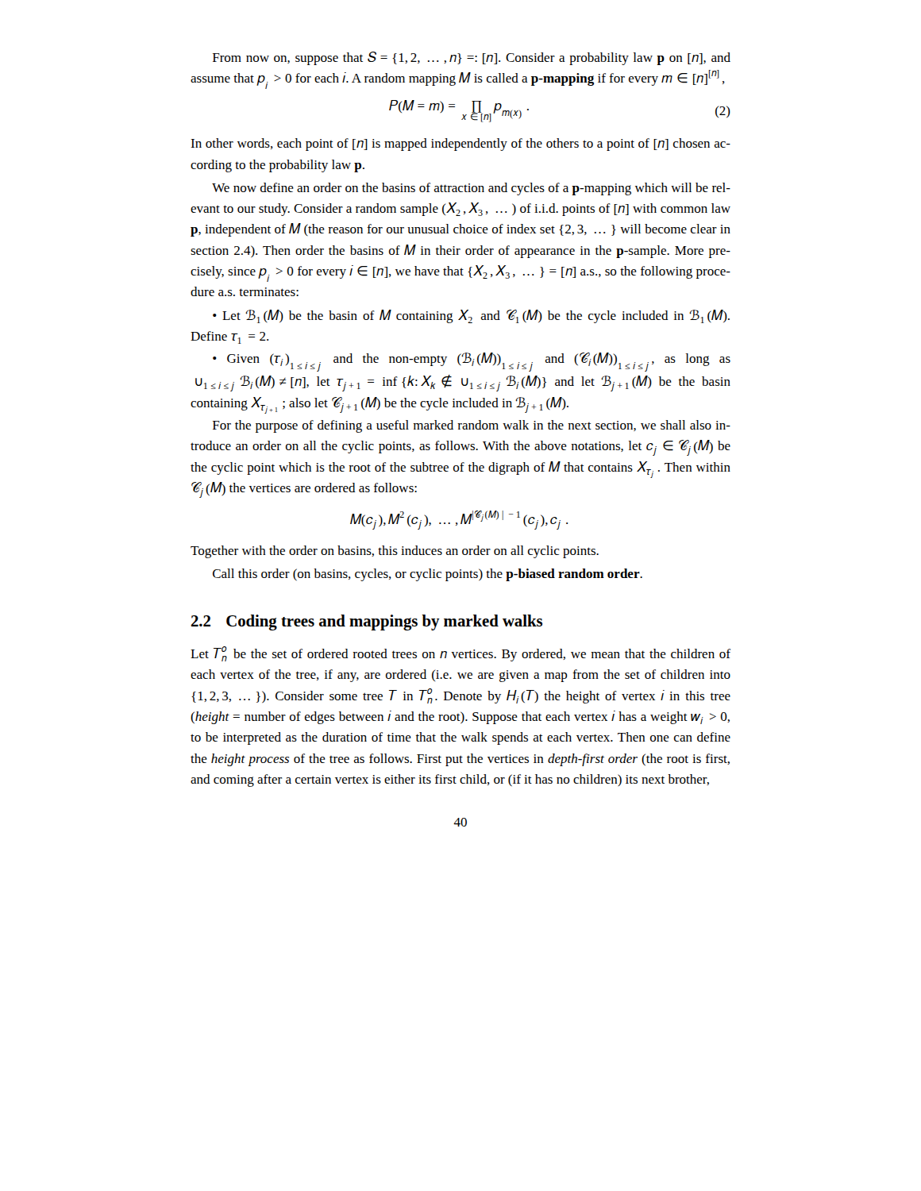From now on, suppose that S={1,2,…,n}=:[n]. Consider a probability law p on [n], and assume that pi>0 for each i. A random mapping M is called a p-mapping if for every m∈[n][n],
P(M=m)= ∏ x∈[n] pm(x) . (2)
In other words, each point of [n] is mapped independently of the others to a point of [n] chosen according to the probability law p.
We now define an order on the basins of attraction and cycles of a p-mapping which will be relevant to our study. Consider a random sample (X2,X3,…) of i.i.d. points of [n] with common law p, independent of M (the reason for our unusual choice of index set {2,3,…} will become clear in section 2.4). Then order the basins of M in their order of appearance in the p-sample. More precisely, since pi>0 for every i∈[n], we have that {X2,X3,…}=[n] a.s., so the following procedure a.s. terminates:
Let ℬ1(M) be the basin of M containing X2 and 𝒞1(M) be the cycle included in ℬ1(M). Define τ1=2.
Given (τi)1≤i≤j and the non-empty (ℬi(M))1≤i≤j and (𝒞i(M))1≤i≤j, as long as ∪1≤i≤jℬi(M)≠[n], let τj+1=inf{k:Xk∉∪1≤i≤jℬi(M)} and let ℬj+1(M) be the basin containing Xτj+1; also let 𝒞j+1(M) be the cycle included in ℬj+1(M).
For the purpose of defining a useful marked random walk in the next section, we shall also introduce an order on all the cyclic points, as follows. With the above notations, let cj∈𝒞j(M) be the cyclic point which is the root of the subtree of the digraph of M that contains Xτj. Then within 𝒞j(M) the vertices are ordered as follows:
M(cj), M2(cj), …, M|𝒞j(M)|−1(cj), cj.
Together with the order on basins, this induces an order on all cyclic points.
Call this order (on basins, cycles, or cyclic points) the p-biased random order.
2.2 Coding trees and mappings by marked walks
Let Tno be the set of ordered rooted trees on n vertices. By ordered, we mean that the children of each vertex of the tree, if any, are ordered (i.e. we are given a map from the set of children into {1,2,3,…}). Consider some tree T in Tno. Denote by Hi(T) the height of vertex i in this tree (height = number of edges between i and the root). Suppose that each vertex i has a weight wi>0, to be interpreted as the duration of time that the walk spends at each vertex. Then one can define the height process of the tree as follows. First put the vertices in depth-first order (the root is first, and coming after a certain vertex is either its first child, or (if it has no children) its next brother,
40